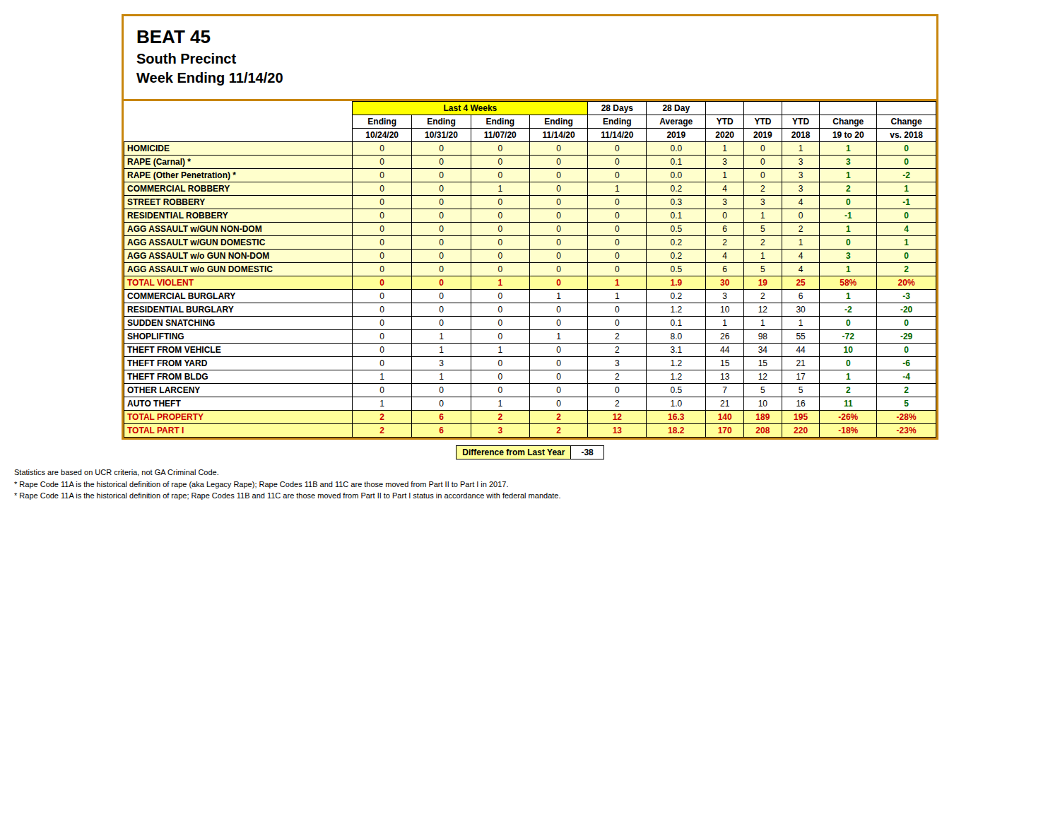BEAT 45
South Precinct
Week Ending 11/14/20
| | Last 4 Weeks | 28 Days | 28 Day | | | | | |
| --- | --- | --- | --- | --- | --- | --- | --- | --- |
| | Ending | Ending | Ending | Ending | Ending | Average | YTD | YTD | YTD | Change | Change |
| | 10/24/20 | 10/31/20 | 11/07/20 | 11/14/20 | 11/14/20 | 2019 | 2020 | 2019 | 2018 | 19 to 20 | vs. 2018 |
| HOMICIDE | 0 | 0 | 0 | 0 | 0 | 0.0 | 1 | 0 | 1 | 1 | 0 |
| RAPE (Carnal) * | 0 | 0 | 0 | 0 | 0 | 0.1 | 3 | 0 | 3 | 3 | 0 |
| RAPE (Other Penetration) * | 0 | 0 | 0 | 0 | 0 | 0.0 | 1 | 0 | 3 | 1 | -2 |
| COMMERCIAL ROBBERY | 0 | 0 | 1 | 0 | 1 | 0.2 | 4 | 2 | 3 | 2 | 1 |
| STREET ROBBERY | 0 | 0 | 0 | 0 | 0 | 0.3 | 3 | 3 | 4 | 0 | -1 |
| RESIDENTIAL ROBBERY | 0 | 0 | 0 | 0 | 0 | 0.1 | 0 | 1 | 0 | -1 | 0 |
| AGG ASSAULT w/GUN NON-DOM | 0 | 0 | 0 | 0 | 0 | 0.5 | 6 | 5 | 2 | 1 | 4 |
| AGG ASSAULT w/GUN DOMESTIC | 0 | 0 | 0 | 0 | 0 | 0.2 | 2 | 2 | 1 | 0 | 1 |
| AGG ASSAULT w/o GUN NON-DOM | 0 | 0 | 0 | 0 | 0 | 0.2 | 4 | 1 | 4 | 3 | 0 |
| AGG ASSAULT w/o GUN DOMESTIC | 0 | 0 | 0 | 0 | 0 | 0.5 | 6 | 5 | 4 | 1 | 2 |
| TOTAL VIOLENT | 0 | 0 | 1 | 0 | 1 | 1.9 | 30 | 19 | 25 | 58% | 20% |
| COMMERCIAL BURGLARY | 0 | 0 | 0 | 1 | 1 | 0.2 | 3 | 2 | 6 | 1 | -3 |
| RESIDENTIAL BURGLARY | 0 | 0 | 0 | 0 | 0 | 1.2 | 10 | 12 | 30 | -2 | -20 |
| SUDDEN SNATCHING | 0 | 0 | 0 | 0 | 0 | 0.1 | 1 | 1 | 1 | 0 | 0 |
| SHOPLIFTING | 0 | 1 | 0 | 1 | 2 | 8.0 | 26 | 98 | 55 | -72 | -29 |
| THEFT FROM VEHICLE | 0 | 1 | 1 | 0 | 2 | 3.1 | 44 | 34 | 44 | 10 | 0 |
| THEFT FROM YARD | 0 | 3 | 0 | 0 | 3 | 1.2 | 15 | 15 | 21 | 0 | -6 |
| THEFT FROM BLDG | 1 | 1 | 0 | 0 | 2 | 1.2 | 13 | 12 | 17 | 1 | -4 |
| OTHER LARCENY | 0 | 0 | 0 | 0 | 0 | 0.5 | 7 | 5 | 5 | 2 | 2 |
| AUTO THEFT | 1 | 0 | 1 | 0 | 2 | 1.0 | 21 | 10 | 16 | 11 | 5 |
| TOTAL PROPERTY | 2 | 6 | 2 | 2 | 12 | 16.3 | 140 | 189 | 195 | -26% | -28% |
| TOTAL PART I | 2 | 6 | 3 | 2 | 13 | 18.2 | 170 | 208 | 220 | -18% | -23% |
Difference from Last Year-38
Statistics are based on UCR criteria, not GA Criminal Code.
* Rape Code 11A is the historical definition of rape (aka Legacy Rape); Rape Codes 11B and 11C are those moved from Part II to Part I in 2017.
* Rape Code 11A is the historical definition of rape; Rape Codes 11B and 11C are those moved from Part II to Part I status in accordance with federal mandate.